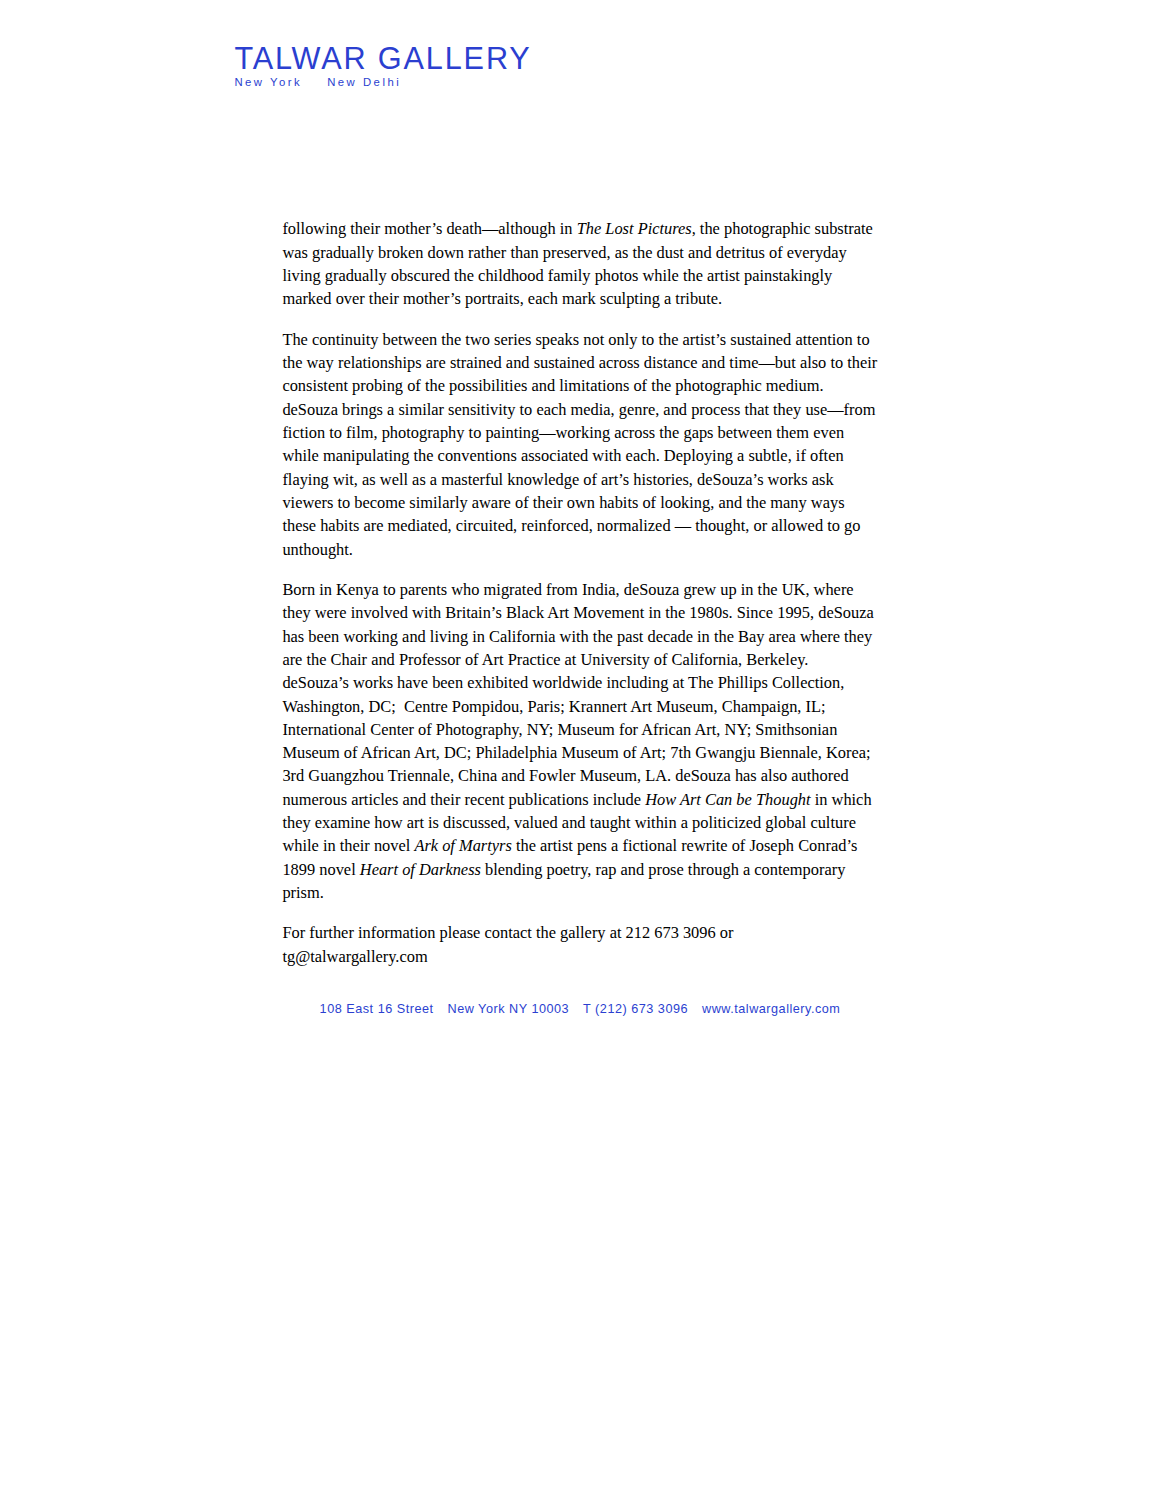TALWAR GALLERY
New York New Delhi
following their mother’s death—although in The Lost Pictures, the photographic substrate was gradually broken down rather than preserved, as the dust and detritus of everyday living gradually obscured the childhood family photos while the artist painstakingly marked over their mother’s portraits, each mark sculpting a tribute.
The continuity between the two series speaks not only to the artist’s sustained attention to the way relationships are strained and sustained across distance and time—but also to their consistent probing of the possibilities and limitations of the photographic medium. deSouza brings a similar sensitivity to each media, genre, and process that they use—from fiction to film, photography to painting—working across the gaps between them even while manipulating the conventions associated with each. Deploying a subtle, if often flaying wit, as well as a masterful knowledge of art’s histories, deSouza’s works ask viewers to become similarly aware of their own habits of looking, and the many ways these habits are mediated, circuited, reinforced, normalized — thought, or allowed to go unthought.
Born in Kenya to parents who migrated from India, deSouza grew up in the UK, where they were involved with Britain’s Black Art Movement in the 1980s. Since 1995, deSouza has been working and living in California with the past decade in the Bay area where they are the Chair and Professor of Art Practice at University of California, Berkeley. deSouza’s works have been exhibited worldwide including at The Phillips Collection, Washington, DC; Centre Pompidou, Paris; Krannert Art Museum, Champaign, IL; International Center of Photography, NY; Museum for African Art, NY; Smithsonian Museum of African Art, DC; Philadelphia Museum of Art; 7th Gwangju Biennale, Korea; 3rd Guangzhou Triennale, China and Fowler Museum, LA. deSouza has also authored numerous articles and their recent publications include How Art Can be Thought in which they examine how art is discussed, valued and taught within a politicized global culture while in their novel Ark of Martyrs the artist pens a fictional rewrite of Joseph Conrad’s 1899 novel Heart of Darkness blending poetry, rap and prose through a contemporary prism.
For further information please contact the gallery at 212 673 3096 or tg@talwargallery.com
108 East 16 Street New York NY 10003 T (212) 673 3096 www.talwargallery.com